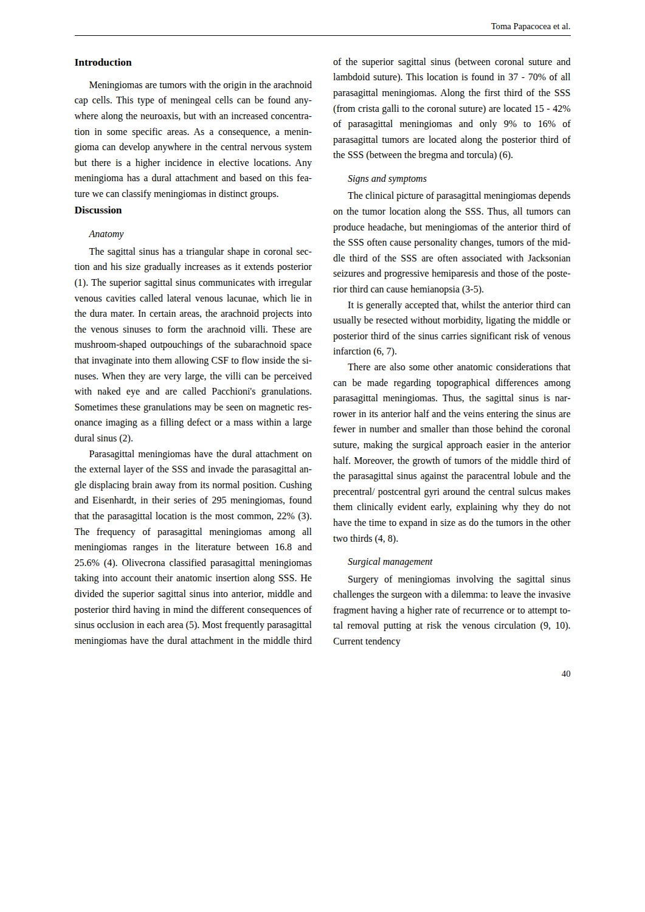Toma Papacocea et al.
Introduction
Meningiomas are tumors with the origin in the arachnoid cap cells. This type of meningeal cells can be found anywhere along the neuroaxis, but with an increased concentration in some specific areas. As a consequence, a meningioma can develop anywhere in the central nervous system but there is a higher incidence in elective locations. Any meningioma has a dural attachment and based on this feature we can classify meningiomas in distinct groups.
Discussion
Anatomy
The sagittal sinus has a triangular shape in coronal section and his size gradually increases as it extends posterior (1). The superior sagittal sinus communicates with irregular venous cavities called lateral venous lacunae, which lie in the dura mater. In certain areas, the arachnoid projects into the venous sinuses to form the arachnoid villi. These are mushroom-shaped outpouchings of the subarachnoid space that invaginate into them allowing CSF to flow inside the sinuses. When they are very large, the villi can be perceived with naked eye and are called Pacchioni's granulations. Sometimes these granulations may be seen on magnetic resonance imaging as a filling defect or a mass within a large dural sinus (2).
Parasagittal meningiomas have the dural attachment on the external layer of the SSS and invade the parasagittal angle displacing brain away from its normal position. Cushing and Eisenhardt, in their series of 295 meningiomas, found that the parasagittal location is the most common, 22% (3). The frequency of parasagittal meningiomas among all meningiomas ranges in the literature between 16.8 and 25.6% (4). Olivecrona classified parasagittal meningiomas taking into account their anatomic insertion along SSS. He divided the superior sagittal sinus into anterior, middle and posterior third having in mind the different consequences of sinus occlusion in each area (5). Most frequently parasagittal meningiomas have the dural attachment in the middle third of the superior sagittal sinus (between coronal suture and lambdoid suture). This location is found in 37 - 70% of all parasagittal meningiomas. Along the first third of the SSS (from crista galli to the coronal suture) are located 15 - 42% of parasagittal meningiomas and only 9% to 16% of parasagittal tumors are located along the posterior third of the SSS (between the bregma and torcula) (6).
Signs and symptoms
The clinical picture of parasagittal meningiomas depends on the tumor location along the SSS. Thus, all tumors can produce headache, but meningiomas of the anterior third of the SSS often cause personality changes, tumors of the middle third of the SSS are often associated with Jacksonian seizures and progressive hemiparesis and those of the posterior third can cause hemianopsia (3-5).
It is generally accepted that, whilst the anterior third can usually be resected without morbidity, ligating the middle or posterior third of the sinus carries significant risk of venous infarction (6, 7).
There are also some other anatomic considerations that can be made regarding topographical differences among parasagittal meningiomas. Thus, the sagittal sinus is narrower in its anterior half and the veins entering the sinus are fewer in number and smaller than those behind the coronal suture, making the surgical approach easier in the anterior half. Moreover, the growth of tumors of the middle third of the parasagittal sinus against the paracentral lobule and the precentral/ postcentral gyri around the central sulcus makes them clinically evident early, explaining why they do not have the time to expand in size as do the tumors in the other two thirds (4, 8).
Surgical management
Surgery of meningiomas involving the sagittal sinus challenges the surgeon with a dilemma: to leave the invasive fragment having a higher rate of recurrence or to attempt total removal putting at risk the venous circulation (9, 10). Current tendency
40